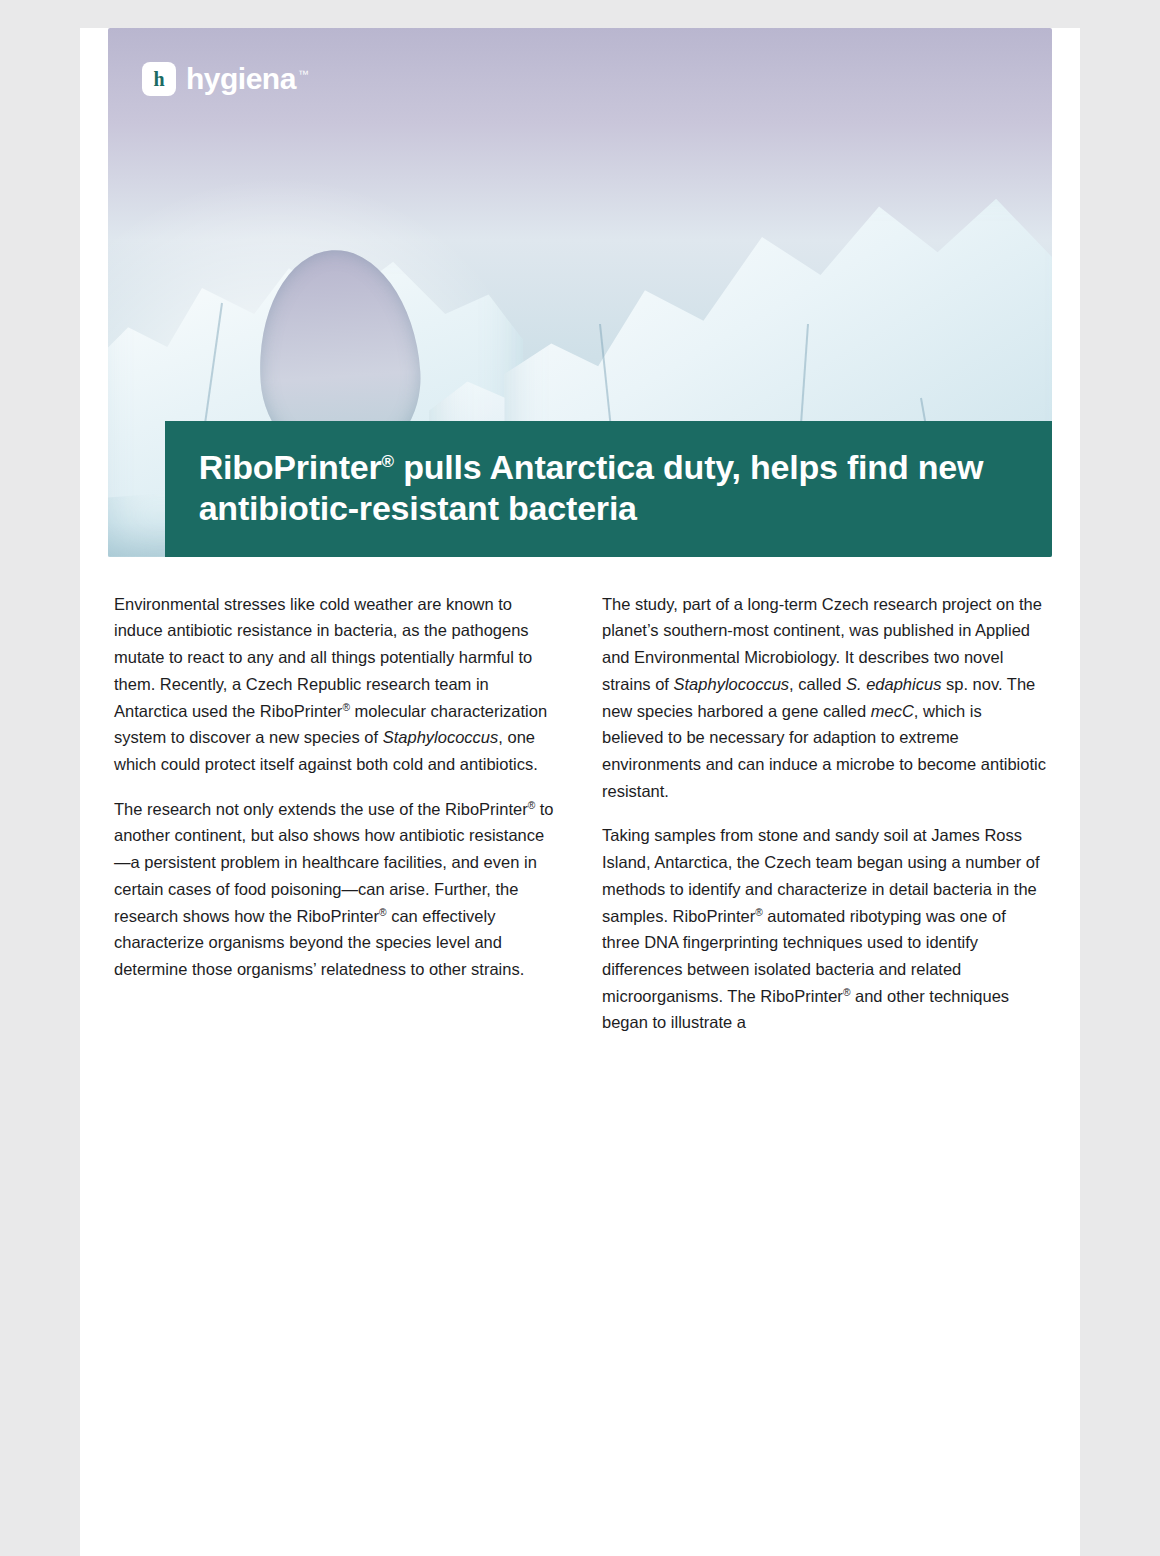h hygiena™
RiboPrinter® pulls Antarctica duty, helps find new antibiotic-resistant bacteria
Environmental stresses like cold weather are known to induce antibiotic resistance in bacteria, as the pathogens mutate to react to any and all things potentially harmful to them. Recently, a Czech Republic research team in Antarctica used the RiboPrinter® molecular characterization system to discover a new species of Staphylococcus, one which could protect itself against both cold and antibiotics.
The research not only extends the use of the RiboPrinter® to another continent, but also shows how antibiotic resistance—a persistent problem in healthcare facilities, and even in certain cases of food poisoning—can arise. Further, the research shows how the RiboPrinter® can effectively characterize organisms beyond the species level and determine those organisms’ relatedness to other strains.
The study, part of a long-term Czech research project on the planet’s southern-most continent, was published in Applied and Environmental Microbiology. It describes two novel strains of Staphylococcus, called S. edaphicus sp. nov. The new species harbored a gene called mecC, which is believed to be necessary for adaption to extreme environments and can induce a microbe to become antibiotic resistant.
Taking samples from stone and sandy soil at James Ross Island, Antarctica, the Czech team began using a number of methods to identify and characterize in detail bacteria in the samples. RiboPrinter® automated ribotyping was one of three DNA fingerprinting techniques used to identify differences between isolated bacteria and related microorganisms. The RiboPrinter® and other techniques began to illustrate a